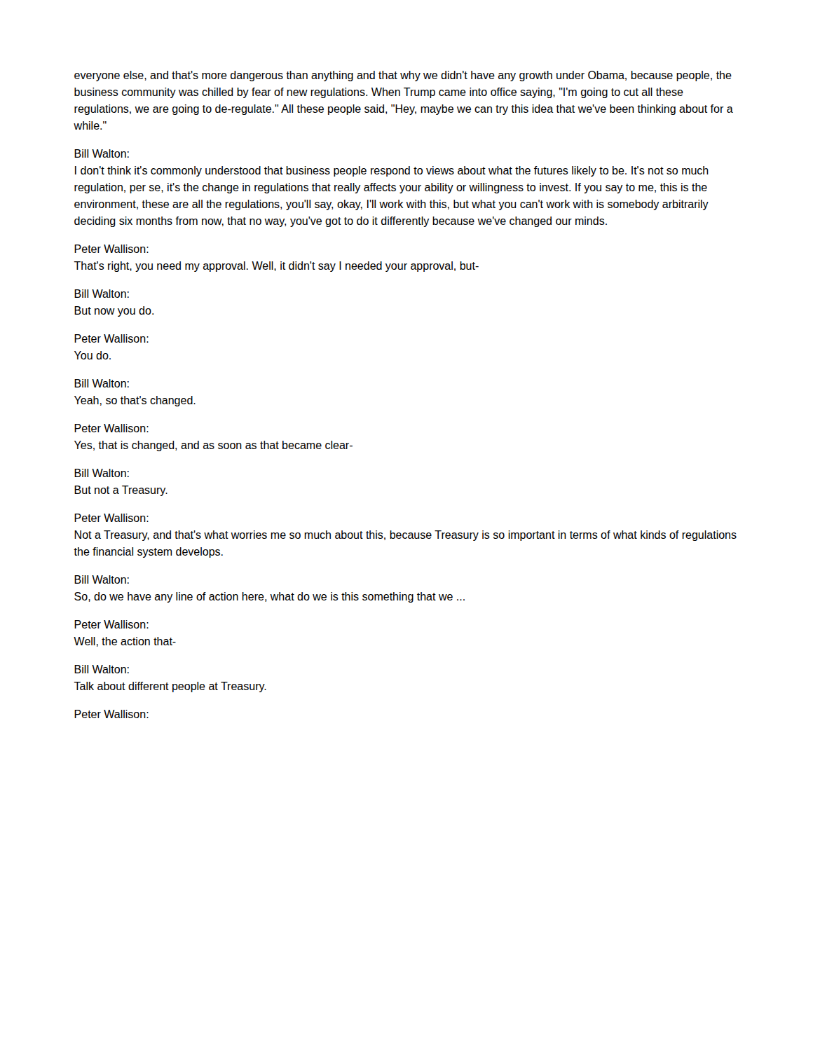everyone else, and that's more dangerous than anything and that why we didn't have any growth under Obama, because people, the business community was chilled by fear of new regulations. When Trump came into office saying, "I'm going to cut all these regulations, we are going to de-regulate." All these people said, "Hey, maybe we can try this idea that we've been thinking about for a while."
Bill Walton:
I don't think it's commonly understood that business people respond to views about what the futures likely to be. It's not so much regulation, per se, it's the change in regulations that really affects your ability or willingness to invest. If you say to me, this is the environment, these are all the regulations, you'll say, okay, I'll work with this, but what you can't work with is somebody arbitrarily deciding six months from now, that no way, you've got to do it differently because we've changed our minds.
Peter Wallison:
That's right, you need my approval. Well, it didn't say I needed your approval, but-
Bill Walton:
But now you do.
Peter Wallison:
You do.
Bill Walton:
Yeah, so that's changed.
Peter Wallison:
Yes, that is changed, and as soon as that became clear-
Bill Walton:
But not a Treasury.
Peter Wallison:
Not a Treasury, and that's what worries me so much about this, because Treasury is so important in terms of what kinds of regulations the financial system develops.
Bill Walton:
So, do we have any line of action here, what do we is this something that we ...
Peter Wallison:
Well, the action that-
Bill Walton:
Talk about different people at Treasury.
Peter Wallison: